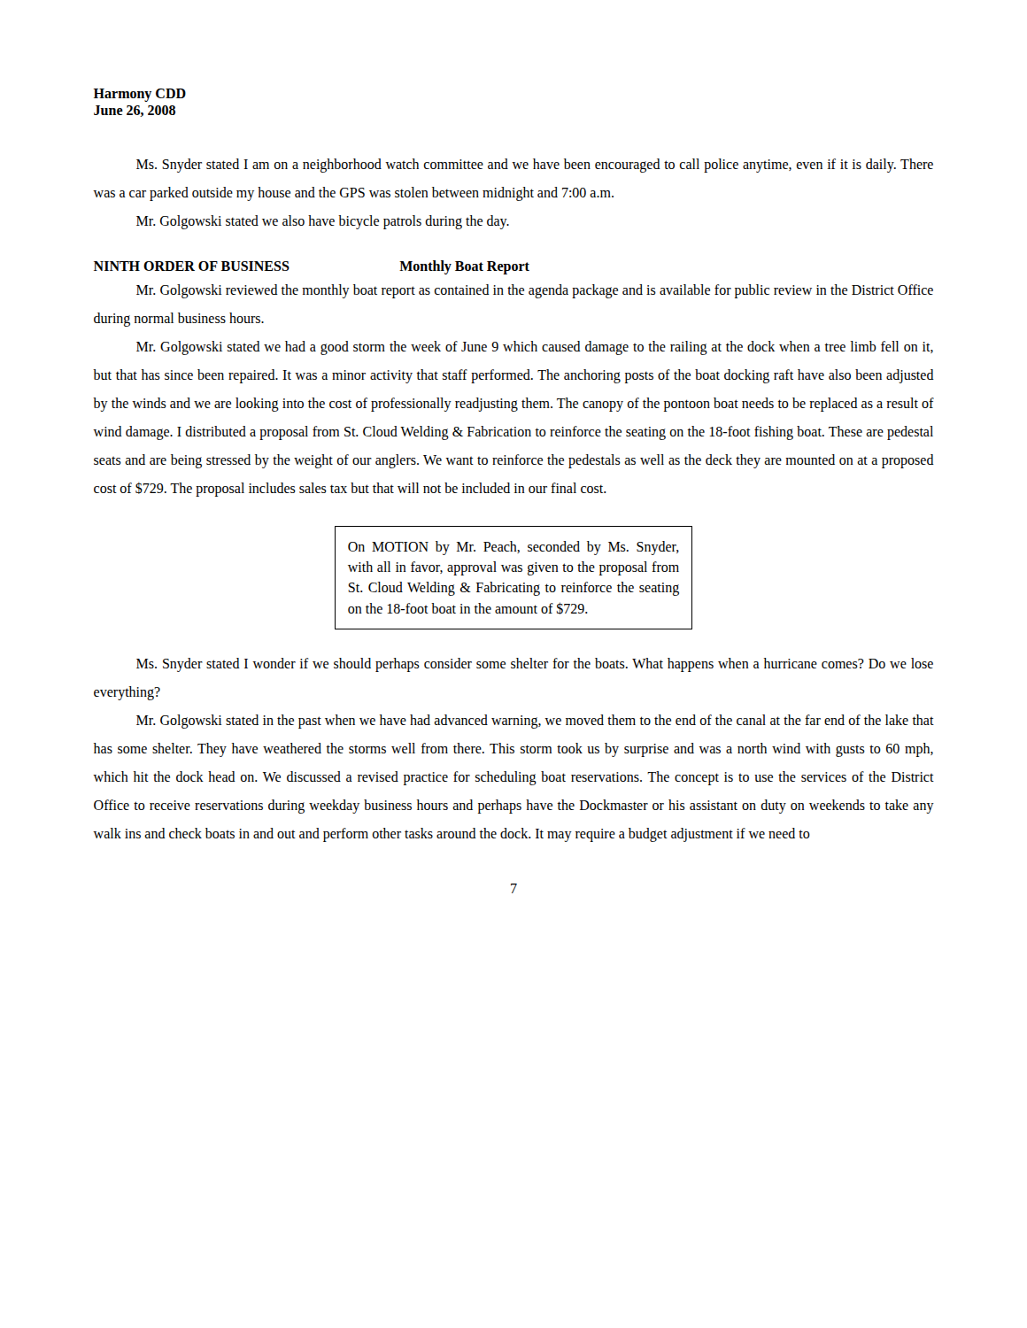Harmony CDD
June 26, 2008
Ms. Snyder stated I am on a neighborhood watch committee and we have been encouraged to call police anytime, even if it is daily. There was a car parked outside my house and the GPS was stolen between midnight and 7:00 a.m.
Mr. Golgowski stated we also have bicycle patrols during the day.
NINTH ORDER OF BUSINESS Monthly Boat Report
Mr. Golgowski reviewed the monthly boat report as contained in the agenda package and is available for public review in the District Office during normal business hours.
Mr. Golgowski stated we had a good storm the week of June 9 which caused damage to the railing at the dock when a tree limb fell on it, but that has since been repaired. It was a minor activity that staff performed. The anchoring posts of the boat docking raft have also been adjusted by the winds and we are looking into the cost of professionally readjusting them. The canopy of the pontoon boat needs to be replaced as a result of wind damage. I distributed a proposal from St. Cloud Welding & Fabrication to reinforce the seating on the 18-foot fishing boat. These are pedestal seats and are being stressed by the weight of our anglers. We want to reinforce the pedestals as well as the deck they are mounted on at a proposed cost of $729. The proposal includes sales tax but that will not be included in our final cost.
On MOTION by Mr. Peach, seconded by Ms. Snyder, with all in favor, approval was given to the proposal from St. Cloud Welding & Fabricating to reinforce the seating on the 18-foot boat in the amount of $729.
Ms. Snyder stated I wonder if we should perhaps consider some shelter for the boats. What happens when a hurricane comes? Do we lose everything?
Mr. Golgowski stated in the past when we have had advanced warning, we moved them to the end of the canal at the far end of the lake that has some shelter. They have weathered the storms well from there. This storm took us by surprise and was a north wind with gusts to 60 mph, which hit the dock head on. We discussed a revised practice for scheduling boat reservations. The concept is to use the services of the District Office to receive reservations during weekday business hours and perhaps have the Dockmaster or his assistant on duty on weekends to take any walk ins and check boats in and out and perform other tasks around the dock. It may require a budget adjustment if we need to
7